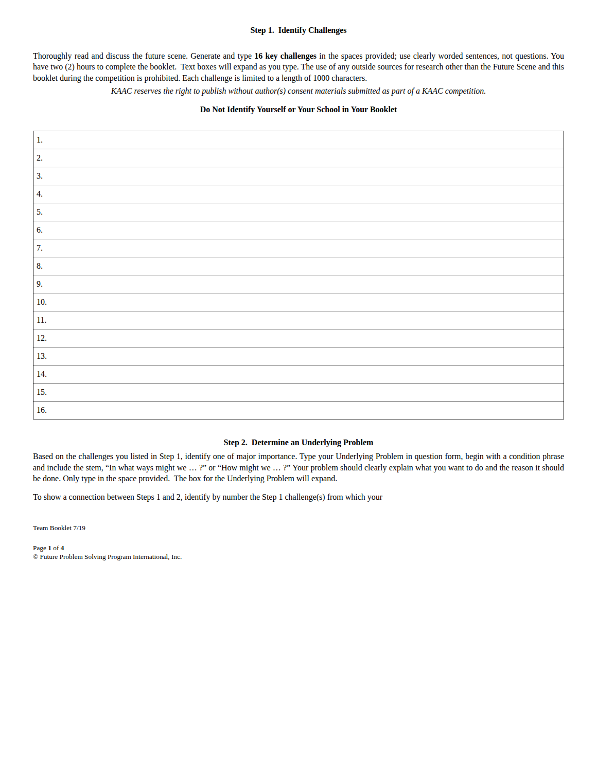Step 1. Identify Challenges
Thoroughly read and discuss the future scene. Generate and type 16 key challenges in the spaces provided; use clearly worded sentences, not questions. You have two (2) hours to complete the booklet. Text boxes will expand as you type. The use of any outside sources for research other than the Future Scene and this booklet during the competition is prohibited. Each challenge is limited to a length of 1000 characters.
KAAC reserves the right to publish without author(s) consent materials submitted as part of a KAAC competition.
Do Not Identify Yourself or Your School in Your Booklet
| 1. |
| 2. |
| 3. |
| 4. |
| 5. |
| 6. |
| 7. |
| 8. |
| 9. |
| 10. |
| 11. |
| 12. |
| 13. |
| 14. |
| 15. |
| 16. |
Step 2. Determine an Underlying Problem
Based on the challenges you listed in Step 1, identify one of major importance. Type your Underlying Problem in question form, begin with a condition phrase and include the stem, “In what ways might we … ?” or “How might we … ?” Your problem should clearly explain what you want to do and the reason it should be done. Only type in the space provided. The box for the Underlying Problem will expand.
To show a connection between Steps 1 and 2, identify by number the Step 1 challenge(s) from which your
Team Booklet 7/19
Page 1 of 4
© Future Problem Solving Program International, Inc.